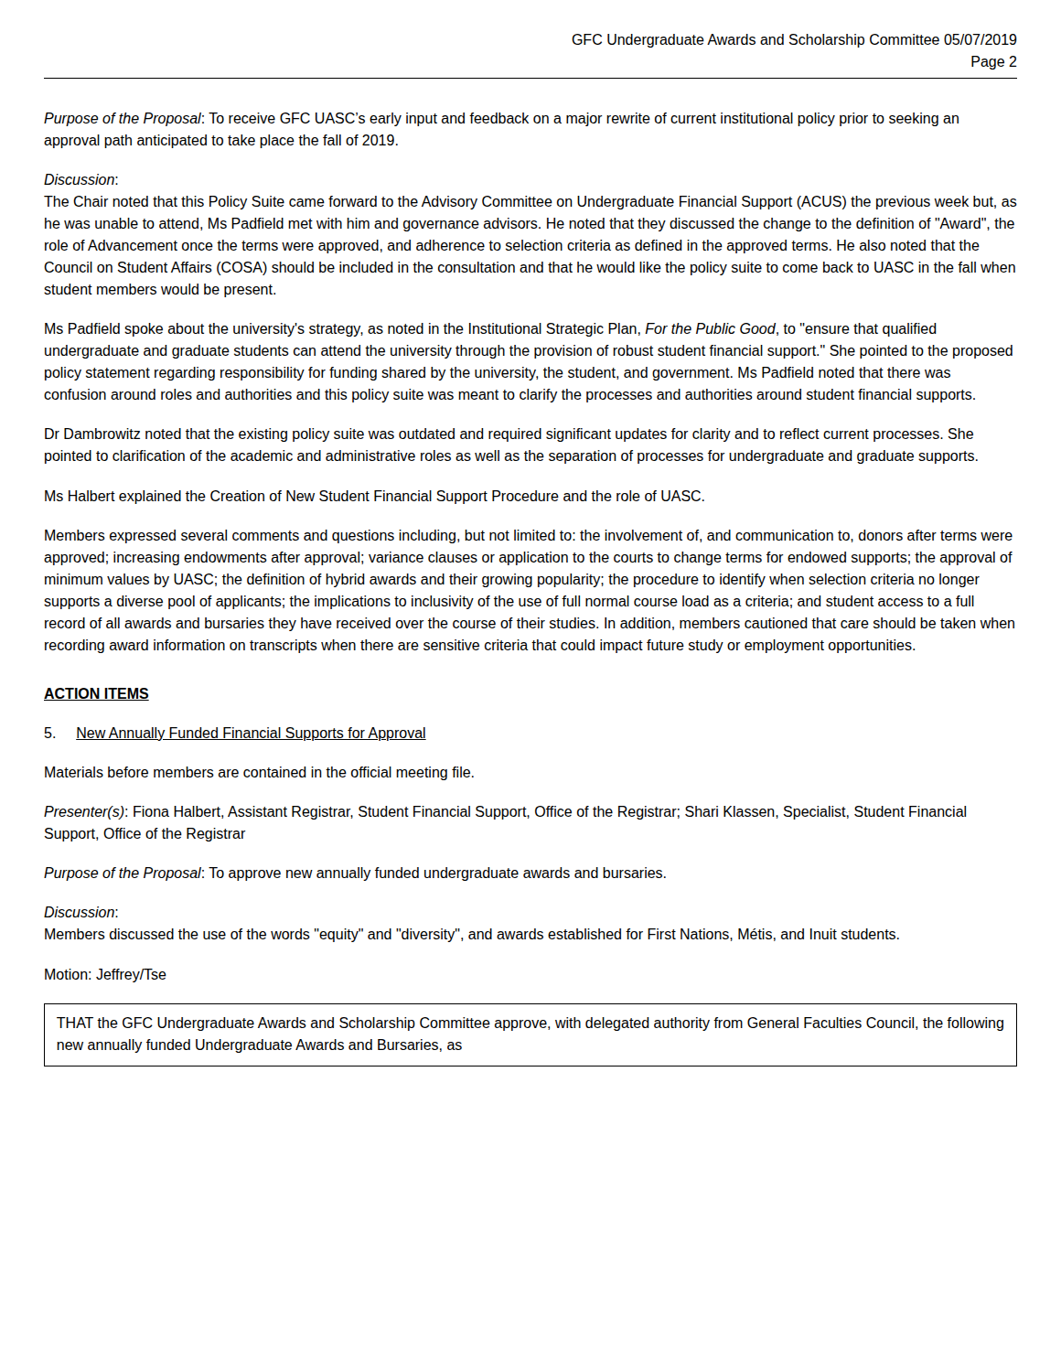GFC Undergraduate Awards and Scholarship Committee 05/07/2019 Page 2
Purpose of the Proposal: To receive GFC UASC’s early input and feedback on a major rewrite of current institutional policy prior to seeking an approval path anticipated to take place the fall of 2019.
Discussion:
The Chair noted that this Policy Suite came forward to the Advisory Committee on Undergraduate Financial Support (ACUS) the previous week but, as he was unable to attend, Ms Padfield met with him and governance advisors. He noted that they discussed the change to the definition of "Award", the role of Advancement once the terms were approved, and adherence to selection criteria as defined in the approved terms. He also noted that the Council on Student Affairs (COSA) should be included in the consultation and that he would like the policy suite to come back to UASC in the fall when student members would be present.
Ms Padfield spoke about the university's strategy, as noted in the Institutional Strategic Plan, For the Public Good, to "ensure that qualified undergraduate and graduate students can attend the university through the provision of robust student financial support." She pointed to the proposed policy statement regarding responsibility for funding shared by the university, the student, and government. Ms Padfield noted that there was confusion around roles and authorities and this policy suite was meant to clarify the processes and authorities around student financial supports.
Dr Dambrowitz noted that the existing policy suite was outdated and required significant updates for clarity and to reflect current processes. She pointed to clarification of the academic and administrative roles as well as the separation of processes for undergraduate and graduate supports.
Ms Halbert explained the Creation of New Student Financial Support Procedure and the role of UASC.
Members expressed several comments and questions including, but not limited to: the involvement of, and communication to, donors after terms were approved; increasing endowments after approval; variance clauses or application to the courts to change terms for endowed supports; the approval of minimum values by UASC; the definition of hybrid awards and their growing popularity; the procedure to identify when selection criteria no longer supports a diverse pool of applicants; the implications to inclusivity of the use of full normal course load as a criteria; and student access to a full record of all awards and bursaries they have received over the course of their studies. In addition, members cautioned that care should be taken when recording award information on transcripts when there are sensitive criteria that could impact future study or employment opportunities.
ACTION ITEMS
5. New Annually Funded Financial Supports for Approval
Materials before members are contained in the official meeting file.
Presenter(s): Fiona Halbert, Assistant Registrar, Student Financial Support, Office of the Registrar; Shari Klassen, Specialist, Student Financial Support, Office of the Registrar
Purpose of the Proposal: To approve new annually funded undergraduate awards and bursaries.
Discussion:
Members discussed the use of the words "equity" and "diversity", and awards established for First Nations, Métis, and Inuit students.
Motion: Jeffrey/Tse
THAT the GFC Undergraduate Awards and Scholarship Committee approve, with delegated authority from General Faculties Council, the following new annually funded Undergraduate Awards and Bursaries, as